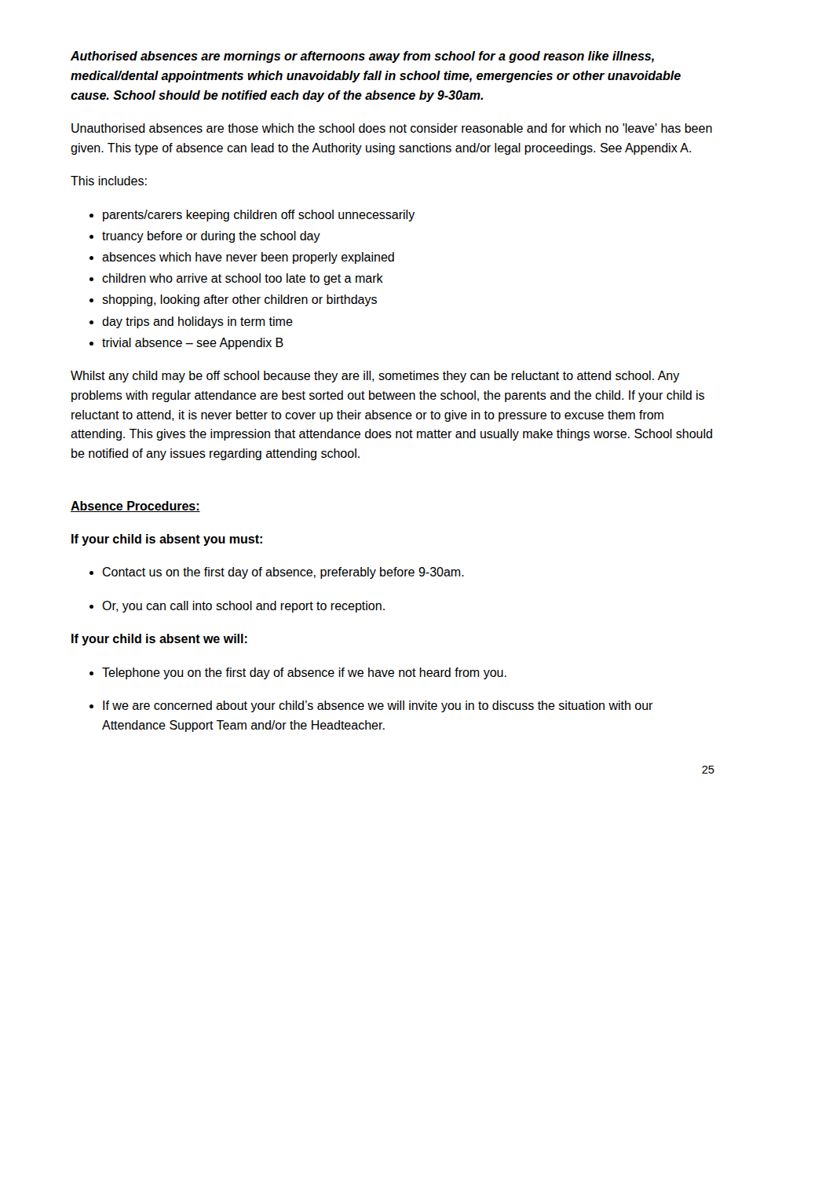Authorised absences are mornings or afternoons away from school for a good reason like illness, medical/dental appointments which unavoidably fall in school time, emergencies or other unavoidable cause. School should be notified each day of the absence by 9-30am.
Unauthorised absences are those which the school does not consider reasonable and for which no 'leave' has been given. This type of absence can lead to the Authority using sanctions and/or legal proceedings. See Appendix A.
This includes:
parents/carers keeping children off school unnecessarily
truancy before or during the school day
absences which have never been properly explained
children who arrive at school too late to get a mark
shopping, looking after other children or birthdays
day trips and holidays in term time
trivial absence – see Appendix B
Whilst any child may be off school because they are ill, sometimes they can be reluctant to attend school. Any problems with regular attendance are best sorted out between the school, the parents and the child. If your child is reluctant to attend, it is never better to cover up their absence or to give in to pressure to excuse them from attending. This gives the impression that attendance does not matter and usually make things worse. School should be notified of any issues regarding attending school.
Absence Procedures:
If your child is absent you must:
Contact us on the first day of absence, preferably before 9-30am.
Or, you can call into school and report to reception.
If your child is absent we will:
Telephone you on the first day of absence if we have not heard from you.
If we are concerned about your child’s absence we will invite you in to discuss the situation with our Attendance Support Team and/or the Headteacher.
25